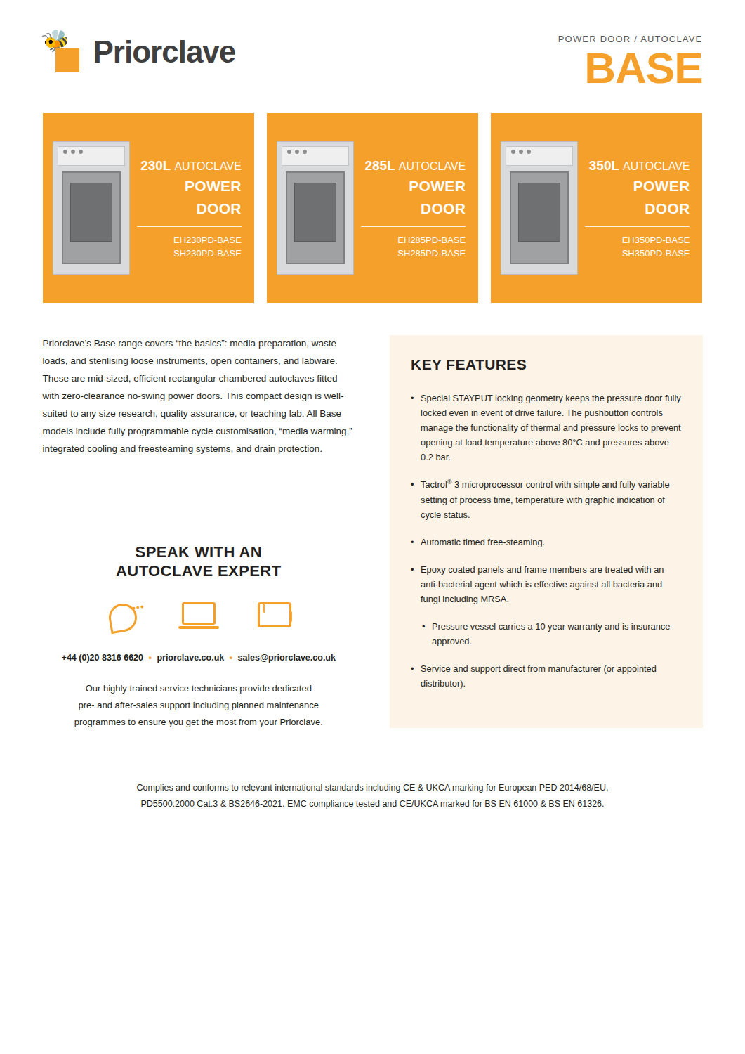🐝
Priorclave
Power Door / Autoclave
BASE
230L AUTOCLAVE
POWER DOOR
EH230PD-BASE
SH230PD-BASE
285L AUTOCLAVE
POWER DOOR
EH285PD-BASE
SH285PD-BASE
350L AUTOCLAVE
POWER DOOR
EH350PD-BASE
SH350PD-BASE
Priorclave’s Base range covers “the basics”: media preparation, waste loads, and sterilising loose instruments, open containers, and labware. These are mid-sized, efficient rectangular chambered autoclaves fitted with zero-clearance no-swing power doors. This compact design is well-suited to any size research, quality assurance, or teaching lab. All Base models include fully programmable cycle customisation, “media warming,” integrated cooling and freesteaming systems, and drain protection.
SPEAK WITH AN
AUTOCLAVE EXPERT
+44 (0)20 8316 6620 • priorclave.co.uk • sales@priorclave.co.uk
Our highly trained service technicians provide dedicated
pre- and after-sales support including planned maintenance
programmes to ensure you get the most from your Priorclave.
KEY FEATURES
Special STAYPUT locking geometry keeps the pressure door fully locked even in event of drive failure. The pushbutton controls manage the functionality of thermal and pressure locks to prevent opening at load temperature above 80°C and pressures above 0.2 bar.
Tactrol® 3 microprocessor control with simple and fully variable setting of process time, temperature with graphic indication of cycle status.
Automatic timed free-steaming.
Epoxy coated panels and frame members are treated with an anti-bacterial agent which is effective against all bacteria and fungi including MRSA.
Pressure vessel carries a 10 year warranty and is insurance approved.
Service and support direct from manufacturer (or appointed distributor).
Complies and conforms to relevant international standards including CE & UKCA marking for European PED 2014/68/EU,
PD5500:2000 Cat.3 & BS2646-2021. EMC compliance tested and CE/UKCA marked for BS EN 61000 & BS EN 61326.